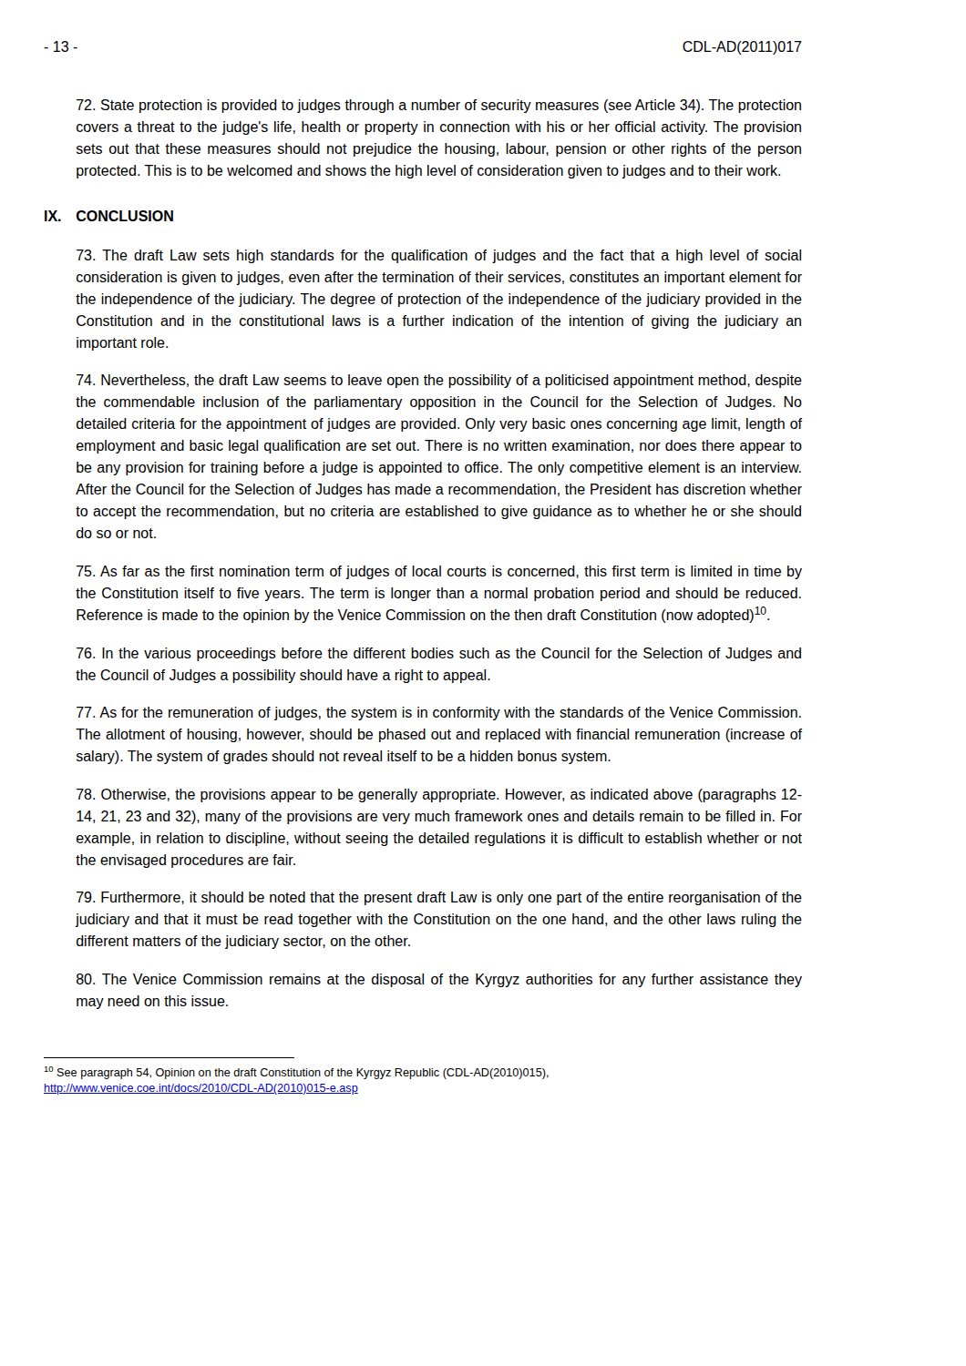- 13 - CDL-AD(2011)017
72. State protection is provided to judges through a number of security measures (see Article 34). The protection covers a threat to the judge's life, health or property in connection with his or her official activity. The provision sets out that these measures should not prejudice the housing, labour, pension or other rights of the person protected. This is to be welcomed and shows the high level of consideration given to judges and to their work.
IX. CONCLUSION
73. The draft Law sets high standards for the qualification of judges and the fact that a high level of social consideration is given to judges, even after the termination of their services, constitutes an important element for the independence of the judiciary. The degree of protection of the independence of the judiciary provided in the Constitution and in the constitutional laws is a further indication of the intention of giving the judiciary an important role.
74. Nevertheless, the draft Law seems to leave open the possibility of a politicised appointment method, despite the commendable inclusion of the parliamentary opposition in the Council for the Selection of Judges. No detailed criteria for the appointment of judges are provided. Only very basic ones concerning age limit, length of employment and basic legal qualification are set out. There is no written examination, nor does there appear to be any provision for training before a judge is appointed to office. The only competitive element is an interview. After the Council for the Selection of Judges has made a recommendation, the President has discretion whether to accept the recommendation, but no criteria are established to give guidance as to whether he or she should do so or not.
75. As far as the first nomination term of judges of local courts is concerned, this first term is limited in time by the Constitution itself to five years. The term is longer than a normal probation period and should be reduced. Reference is made to the opinion by the Venice Commission on the then draft Constitution (now adopted)10.
76. In the various proceedings before the different bodies such as the Council for the Selection of Judges and the Council of Judges a possibility should have a right to appeal.
77. As for the remuneration of judges, the system is in conformity with the standards of the Venice Commission. The allotment of housing, however, should be phased out and replaced with financial remuneration (increase of salary). The system of grades should not reveal itself to be a hidden bonus system.
78. Otherwise, the provisions appear to be generally appropriate. However, as indicated above (paragraphs 12-14, 21, 23 and 32), many of the provisions are very much framework ones and details remain to be filled in. For example, in relation to discipline, without seeing the detailed regulations it is difficult to establish whether or not the envisaged procedures are fair.
79. Furthermore, it should be noted that the present draft Law is only one part of the entire reorganisation of the judiciary and that it must be read together with the Constitution on the one hand, and the other laws ruling the different matters of the judiciary sector, on the other.
80. The Venice Commission remains at the disposal of the Kyrgyz authorities for any further assistance they may need on this issue.
10 See paragraph 54, Opinion on the draft Constitution of the Kyrgyz Republic (CDL-AD(2010)015),
http://www.venice.coe.int/docs/2010/CDL-AD(2010)015-e.asp